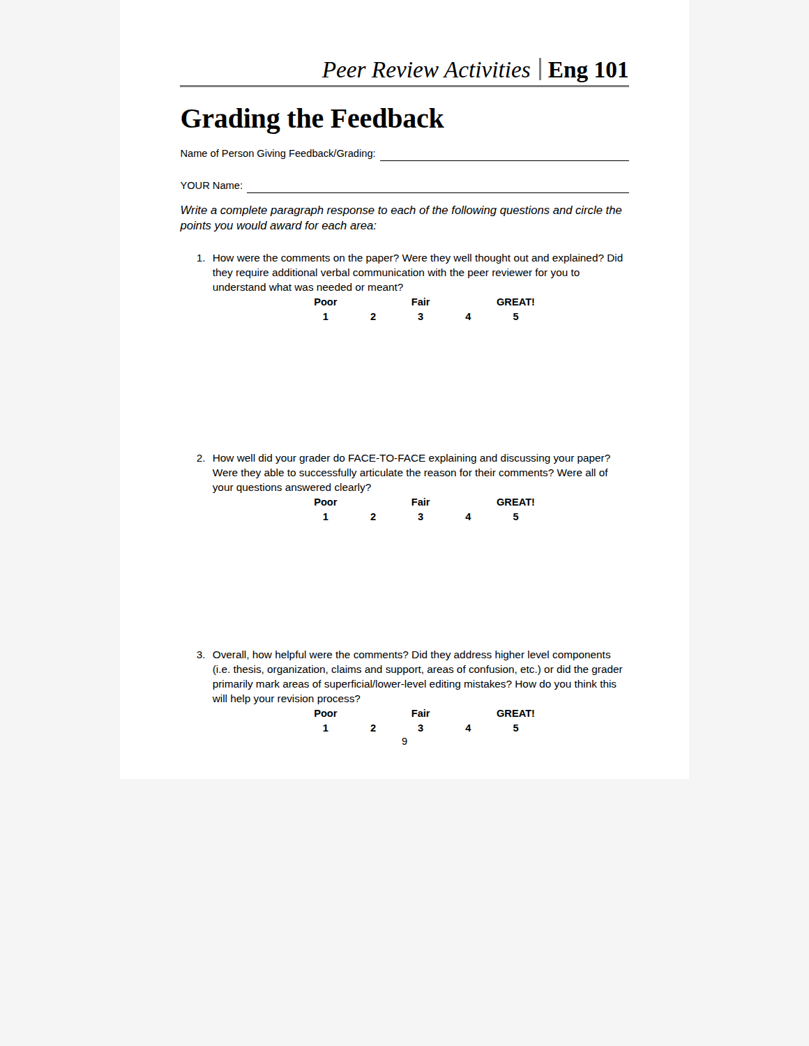Peer Review Activities Eng 101
Grading the Feedback
Name of Person Giving Feedback/Grading:
YOUR Name:
Write a complete paragraph response to each of the following questions and circle the points you would award for each area:
How were the comments on the paper? Were they well thought out and explained? Did they require additional verbal communication with the peer reviewer for you to understand what was needed or meant?
| Poor | | Fair | | GREAT! |
| 1 | 2 | 3 | 4 | 5 |
How well did your grader do FACE-TO-FACE explaining and discussing your paper? Were they able to successfully articulate the reason for their comments? Were all of your questions answered clearly?
| Poor | | Fair | | GREAT! |
| 1 | 2 | 3 | 4 | 5 |
Overall, how helpful were the comments? Did they address higher level components (i.e. thesis, organization, claims and support, areas of confusion, etc.) or did the grader primarily mark areas of superficial/lower-level editing mistakes? How do you think this will help your revision process?
| Poor | | Fair | | GREAT! |
| 1 | 2 | 3 | 4 | 5 |
9